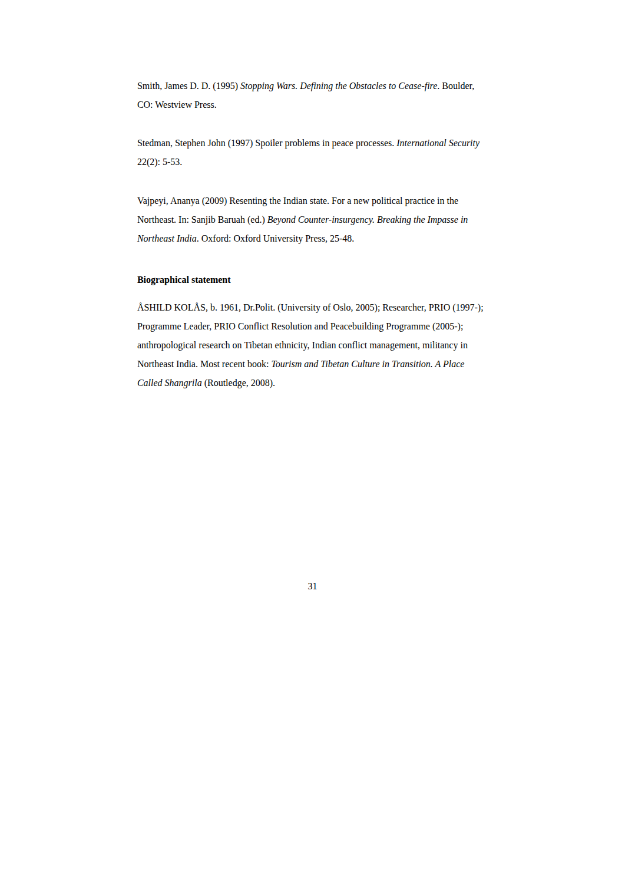Smith, James D. D. (1995) Stopping Wars. Defining the Obstacles to Cease-fire. Boulder, CO: Westview Press.
Stedman, Stephen John (1997) Spoiler problems in peace processes. International Security 22(2): 5-53.
Vajpeyi, Ananya (2009) Resenting the Indian state. For a new political practice in the Northeast. In: Sanjib Baruah (ed.) Beyond Counter-insurgency. Breaking the Impasse in Northeast India. Oxford: Oxford University Press, 25-48.
Biographical statement
ÅSHILD KOLÅS, b. 1961, Dr.Polit. (University of Oslo, 2005); Researcher, PRIO (1997-); Programme Leader, PRIO Conflict Resolution and Peacebuilding Programme (2005-); anthropological research on Tibetan ethnicity, Indian conflict management, militancy in Northeast India. Most recent book: Tourism and Tibetan Culture in Transition. A Place Called Shangrila (Routledge, 2008).
31